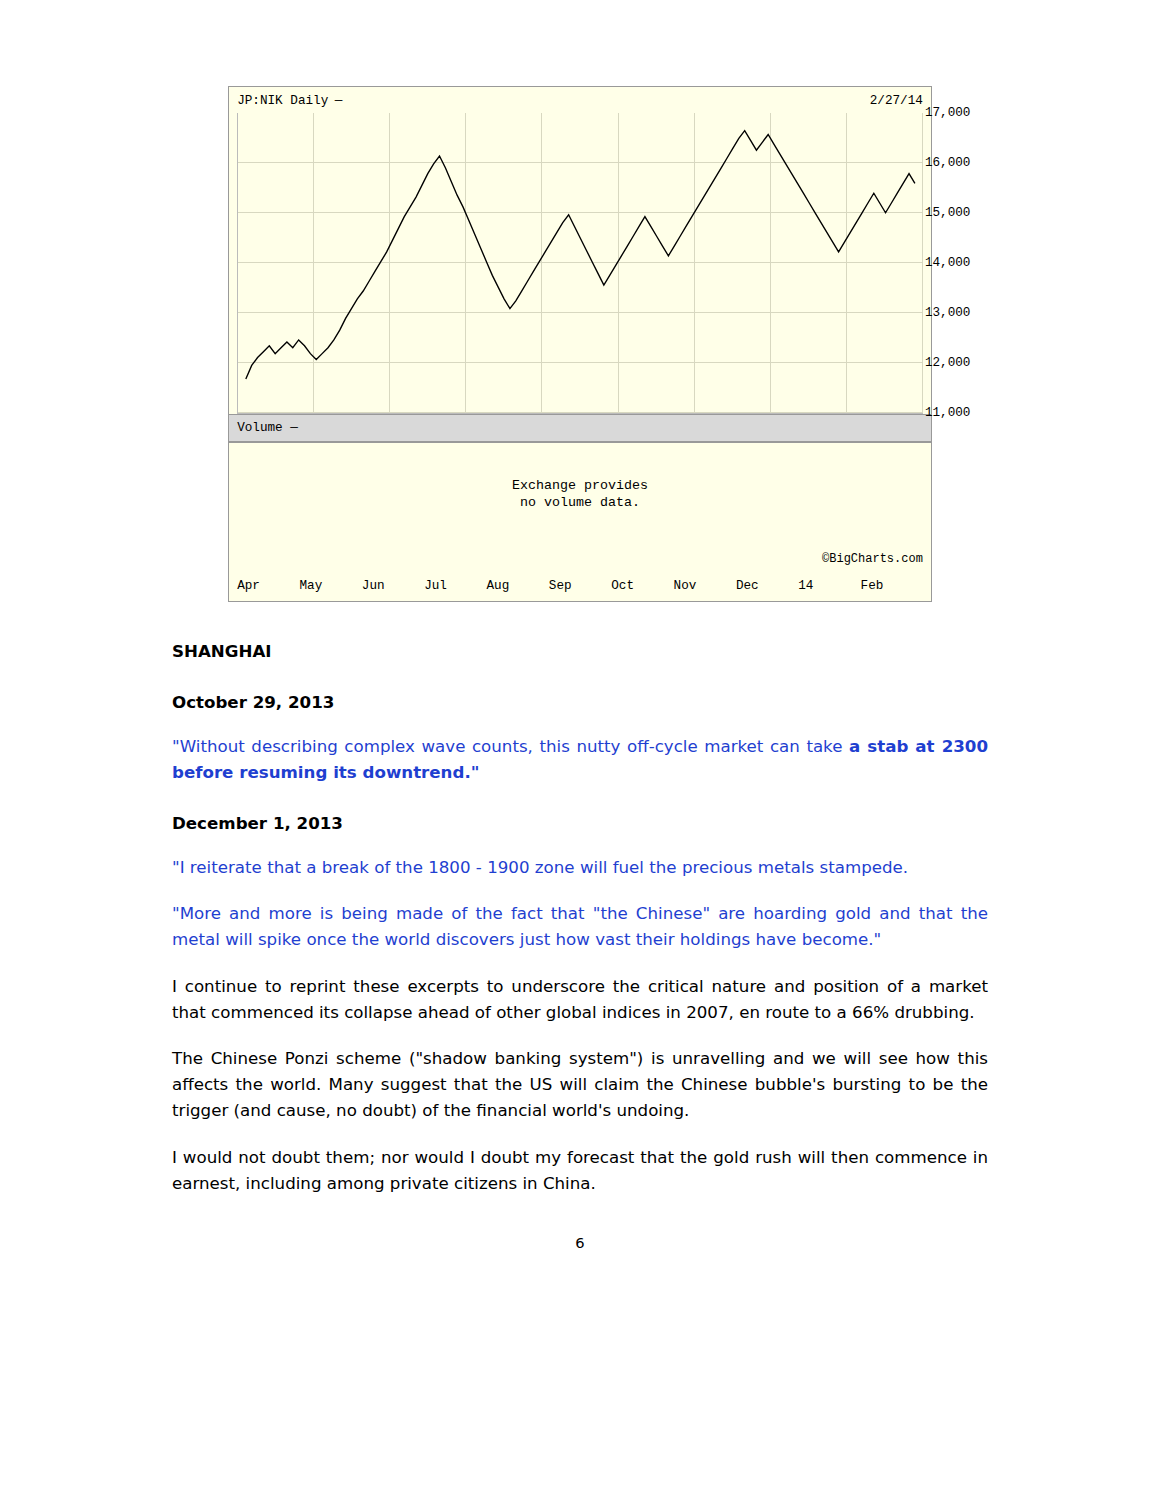JP:NIK Daily 2/27/14
17,000 16,000 15,000 14,000 13,000 12,000 11,000
Volume
Exchange provides
no volume data.
©BigCharts.com
Apr May Jun Jul Aug Sep Oct Nov Dec 14 Feb
SHANGHAI
October 29, 2013
"Without describing complex wave counts, this nutty off-cycle market can take a stab at 2300 before resuming its downtrend."
December 1, 2013
"I reiterate that a break of the 1800 - 1900 zone will fuel the precious metals stampede.
"More and more is being made of the fact that "the Chinese" are hoarding gold and that the metal will spike once the world discovers just how vast their holdings have become."
I continue to reprint these excerpts to underscore the critical nature and position of a market that commenced its collapse ahead of other global indices in 2007, en route to a 66% drubbing.
The Chinese Ponzi scheme ("shadow banking system") is unravelling and we will see how this affects the world. Many suggest that the US will claim the Chinese bubble's bursting to be the trigger (and cause, no doubt) of the financial world's undoing.
I would not doubt them; nor would I doubt my forecast that the gold rush will then commence in earnest, including among private citizens in China.
6